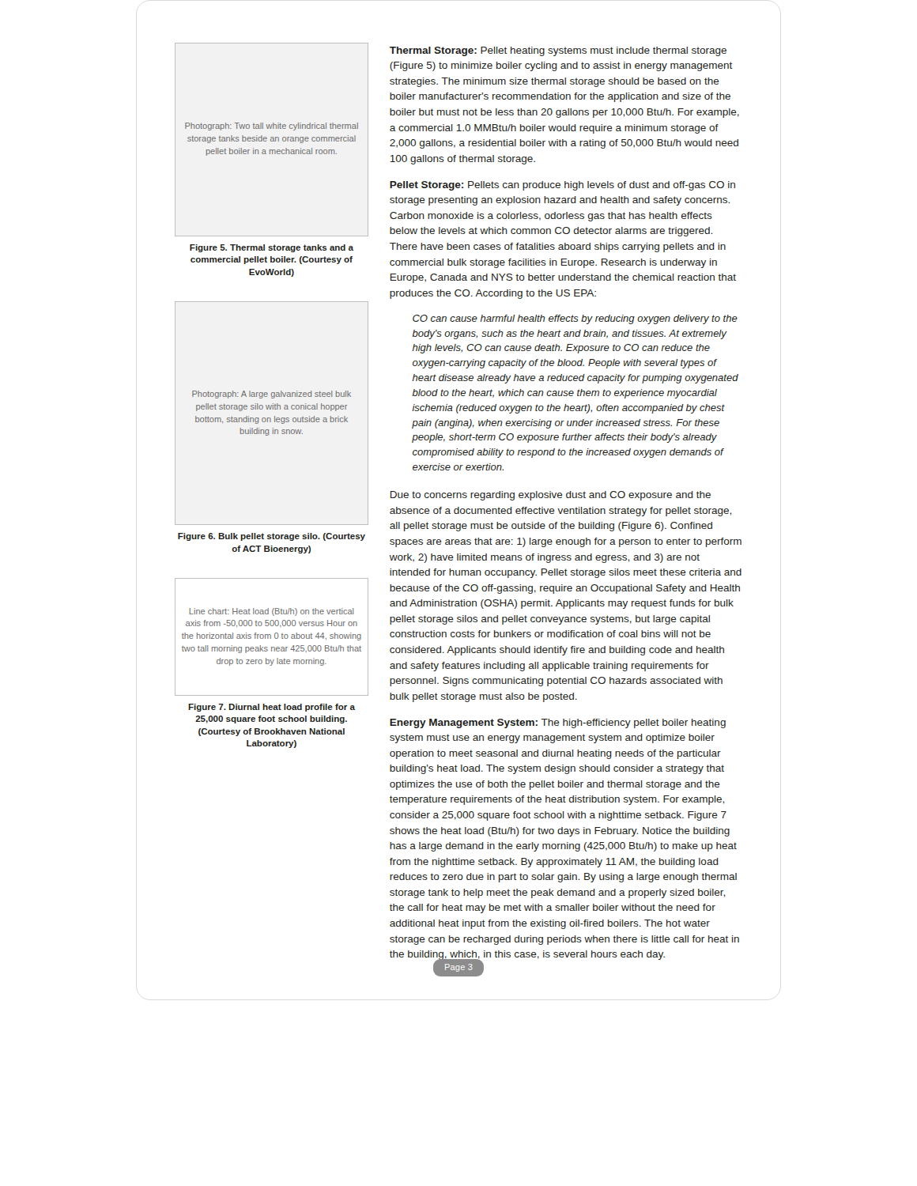Photograph: Two tall white cylindrical thermal storage tanks beside an orange commercial pellet boiler in a mechanical room.
Figure 5. Thermal storage tanks and a commercial pellet boiler. (Courtesy of EvoWorld)
Photograph: A large galvanized steel bulk pellet storage silo with a conical hopper bottom, standing on legs outside a brick building in snow.
Figure 6. Bulk pellet storage silo. (Courtesy of ACT Bioenergy)
Line chart: Heat load (Btu/h) on the vertical axis from -50,000 to 500,000 versus Hour on the horizontal axis from 0 to about 44, showing two tall morning peaks near 425,000 Btu/h that drop to zero by late morning.
Figure 7. Diurnal heat load profile for a 25,000 square foot school building. (Courtesy of Brookhaven National Laboratory)
Thermal Storage: Pellet heating systems must include thermal storage (Figure 5) to minimize boiler cycling and to assist in energy management strategies. The minimum size thermal storage should be based on the boiler manufacturer's recommendation for the application and size of the boiler but must not be less than 20 gallons per 10,000 Btu/h. For example, a commercial 1.0 MMBtu/h boiler would require a minimum storage of 2,000 gallons, a residential boiler with a rating of 50,000 Btu/h would need 100 gallons of thermal storage.
Pellet Storage: Pellets can produce high levels of dust and off-gas CO in storage presenting an explosion hazard and health and safety concerns. Carbon monoxide is a colorless, odorless gas that has health effects below the levels at which common CO detector alarms are triggered. There have been cases of fatalities aboard ships carrying pellets and in commercial bulk storage facilities in Europe. Research is underway in Europe, Canada and NYS to better understand the chemical reaction that produces the CO. According to the US EPA:
CO can cause harmful health effects by reducing oxygen delivery to the body's organs, such as the heart and brain, and tissues. At extremely high levels, CO can cause death. Exposure to CO can reduce the oxygen-carrying capacity of the blood. People with several types of heart disease already have a reduced capacity for pumping oxygenated blood to the heart, which can cause them to experience myocardial ischemia (reduced oxygen to the heart), often accompanied by chest pain (angina), when exercising or under increased stress. For these people, short-term CO exposure further affects their body's already compromised ability to respond to the increased oxygen demands of exercise or exertion.
Due to concerns regarding explosive dust and CO exposure and the absence of a documented effective ventilation strategy for pellet storage, all pellet storage must be outside of the building (Figure 6). Confined spaces are areas that are: 1) large enough for a person to enter to perform work, 2) have limited means of ingress and egress, and 3) are not intended for human occupancy. Pellet storage silos meet these criteria and because of the CO off-gassing, require an Occupational Safety and Health and Administration (OSHA) permit. Applicants may request funds for bulk pellet storage silos and pellet conveyance systems, but large capital construction costs for bunkers or modification of coal bins will not be considered. Applicants should identify fire and building code and health and safety features including all applicable training requirements for personnel. Signs communicating potential CO hazards associated with bulk pellet storage must also be posted.
Energy Management System: The high-efficiency pellet boiler heating system must use an energy management system and optimize boiler operation to meet seasonal and diurnal heating needs of the particular building's heat load. The system design should consider a strategy that optimizes the use of both the pellet boiler and thermal storage and the temperature requirements of the heat distribution system. For example, consider a 25,000 square foot school with a nighttime setback. Figure 7 shows the heat load (Btu/h) for two days in February. Notice the building has a large demand in the early morning (425,000 Btu/h) to make up heat from the nighttime setback. By approximately 11 AM, the building load reduces to zero due in part to solar gain. By using a large enough thermal storage tank to help meet the peak demand and a properly sized boiler, the call for heat may be met with a smaller boiler without the need for additional heat input from the existing oil-fired boilers. The hot water storage can be recharged during periods when there is little call for heat in the building, which, in this case, is several hours each day.
Page 3